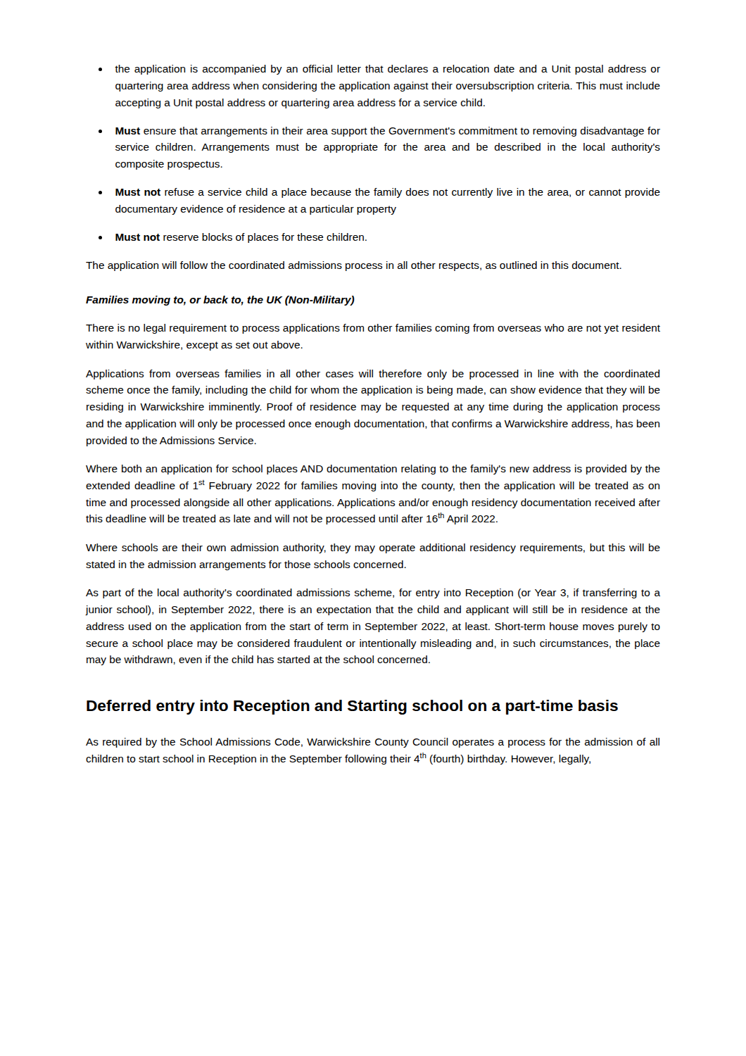the application is accompanied by an official letter that declares a relocation date and a Unit postal address or quartering area address when considering the application against their oversubscription criteria. This must include accepting a Unit postal address or quartering area address for a service child.
Must ensure that arrangements in their area support the Government's commitment to removing disadvantage for service children. Arrangements must be appropriate for the area and be described in the local authority's composite prospectus.
Must not refuse a service child a place because the family does not currently live in the area, or cannot provide documentary evidence of residence at a particular property
Must not reserve blocks of places for these children.
The application will follow the coordinated admissions process in all other respects, as outlined in this document.
Families moving to, or back to, the UK (Non-Military)
There is no legal requirement to process applications from other families coming from overseas who are not yet resident within Warwickshire, except as set out above.
Applications from overseas families in all other cases will therefore only be processed in line with the coordinated scheme once the family, including the child for whom the application is being made, can show evidence that they will be residing in Warwickshire imminently. Proof of residence may be requested at any time during the application process and the application will only be processed once enough documentation, that confirms a Warwickshire address, has been provided to the Admissions Service.
Where both an application for school places AND documentation relating to the family's new address is provided by the extended deadline of 1st February 2022 for families moving into the county, then the application will be treated as on time and processed alongside all other applications. Applications and/or enough residency documentation received after this deadline will be treated as late and will not be processed until after 16th April 2022.
Where schools are their own admission authority, they may operate additional residency requirements, but this will be stated in the admission arrangements for those schools concerned.
As part of the local authority's coordinated admissions scheme, for entry into Reception (or Year 3, if transferring to a junior school), in September 2022, there is an expectation that the child and applicant will still be in residence at the address used on the application from the start of term in September 2022, at least. Short-term house moves purely to secure a school place may be considered fraudulent or intentionally misleading and, in such circumstances, the place may be withdrawn, even if the child has started at the school concerned.
Deferred entry into Reception and Starting school on a part-time basis
As required by the School Admissions Code, Warwickshire County Council operates a process for the admission of all children to start school in Reception in the September following their 4th (fourth) birthday. However, legally,